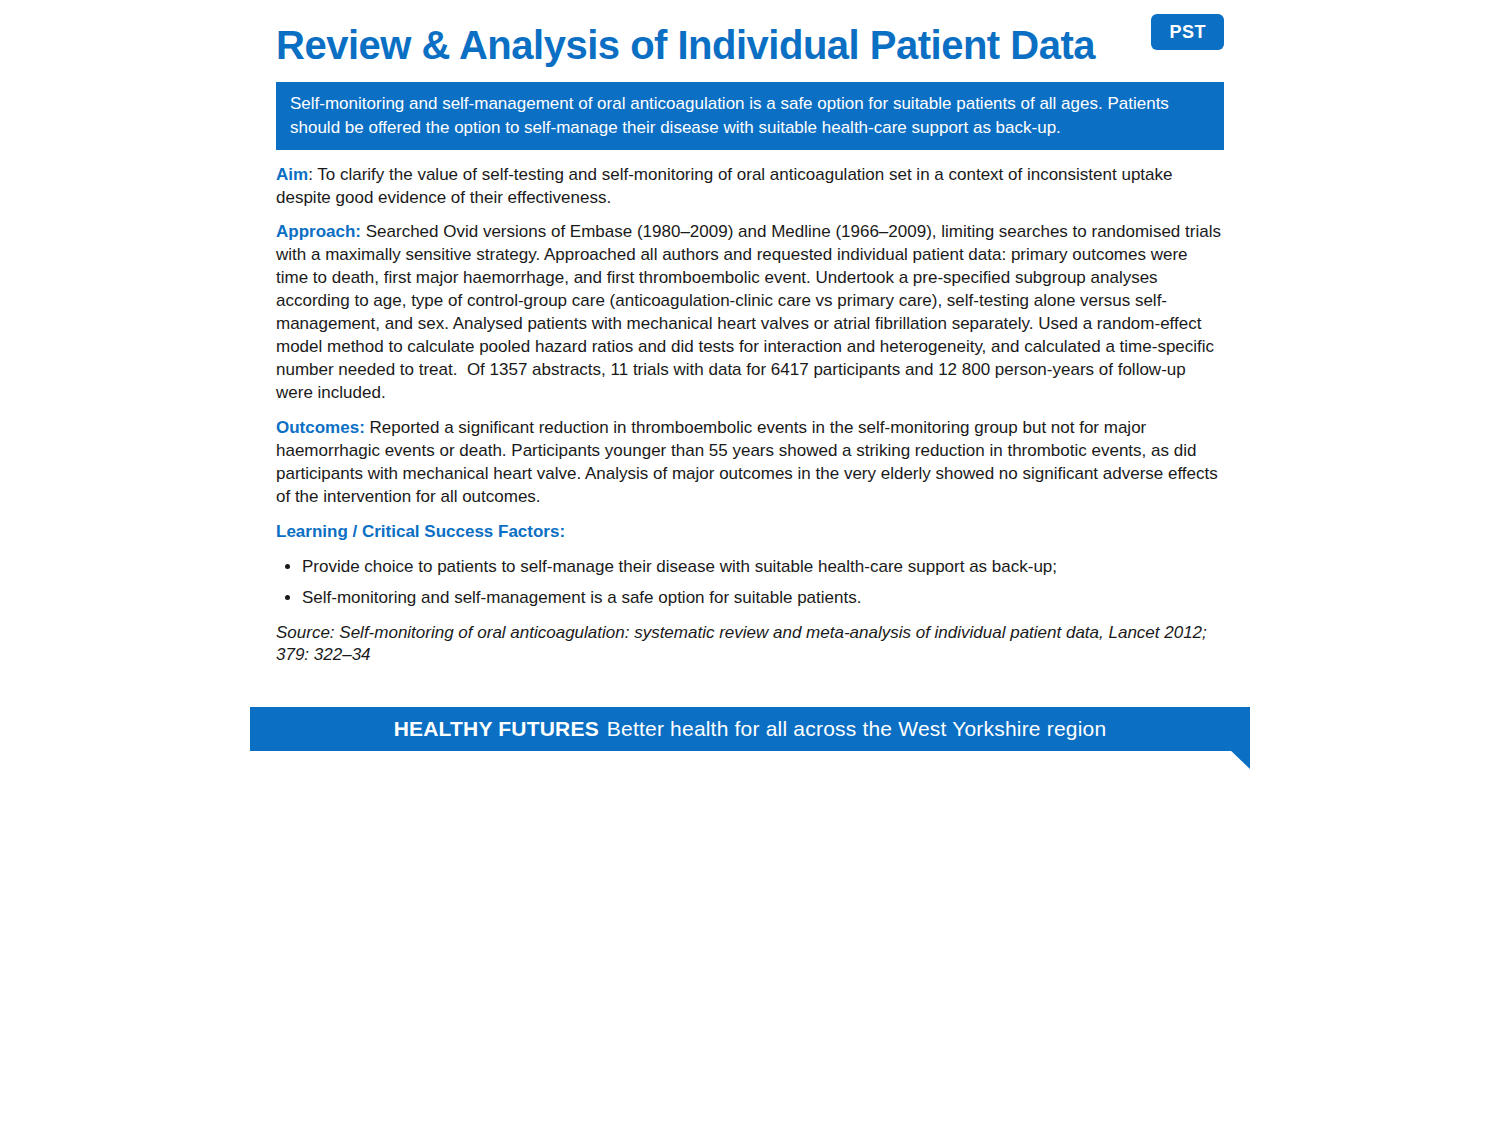PST
Review & Analysis of Individual Patient Data
Self-monitoring and self-management of oral anticoagulation is a safe option for suitable patients of all ages. Patients should be offered the option to self-manage their disease with suitable health-care support as back-up.
Aim: To clarify the value of self-testing and self-monitoring of oral anticoagulation set in a context of inconsistent uptake despite good evidence of their effectiveness.
Approach: Searched Ovid versions of Embase (1980–2009) and Medline (1966–2009), limiting searches to randomised trials with a maximally sensitive strategy. Approached all authors and requested individual patient data: primary outcomes were time to death, first major haemorrhage, and first thromboembolic event. Undertook a pre-specified subgroup analyses according to age, type of control-group care (anticoagulation-clinic care vs primary care), self-testing alone versus self-management, and sex. Analysed patients with mechanical heart valves or atrial fibrillation separately. Used a random-effect model method to calculate pooled hazard ratios and did tests for interaction and heterogeneity, and calculated a time-specific number needed to treat. Of 1357 abstracts, 11 trials with data for 6417 participants and 12 800 person-years of follow-up were included.
Outcomes: Reported a significant reduction in thromboembolic events in the self-monitoring group but not for major haemorrhagic events or death. Participants younger than 55 years showed a striking reduction in thrombotic events, as did participants with mechanical heart valve. Analysis of major outcomes in the very elderly showed no significant adverse effects of the intervention for all outcomes.
Learning / Critical Success Factors:
Provide choice to patients to self-manage their disease with suitable health-care support as back-up;
Self-monitoring and self-management is a safe option for suitable patients.
Source: Self-monitoring of oral anticoagulation: systematic review and meta-analysis of individual patient data, Lancet 2012; 379: 322–34
HEALTHY FUTURESBetter health for all across the West Yorkshire region